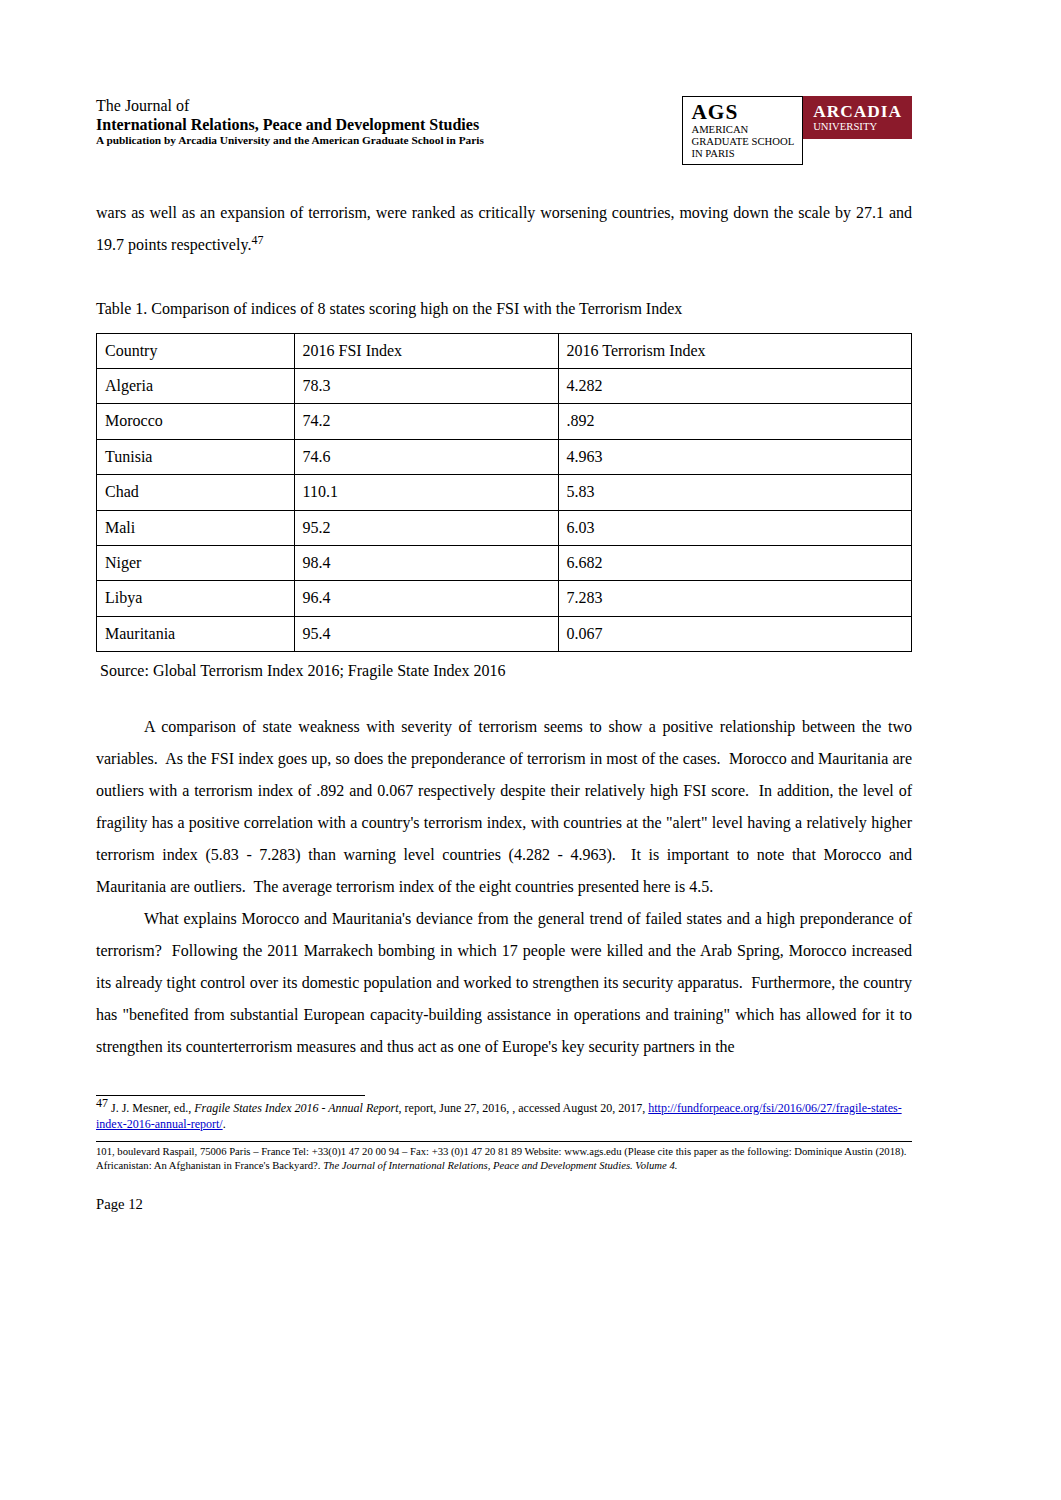The Journal of
International Relations, Peace and Development Studies
A publication by Arcadia University and the American Graduate School in Paris
AGS
AMERICAN
GRADUATE SCHOOL
IN PARIS
ARCADIA
UNIVERSITY
wars as well as an expansion of terrorism, were ranked as critically worsening countries, moving down the scale by 27.1 and 19.7 points respectively.47
Table 1. Comparison of indices of 8 states scoring high on the FSI with the Terrorism Index
| Country | 2016 FSI Index | 2016 Terrorism Index |
| Algeria | 78.3 | 4.282 |
| Morocco | 74.2 | .892 |
| Tunisia | 74.6 | 4.963 |
| Chad | 110.1 | 5.83 |
| Mali | 95.2 | 6.03 |
| Niger | 98.4 | 6.682 |
| Libya | 96.4 | 7.283 |
| Mauritania | 95.4 | 0.067 |
Source: Global Terrorism Index 2016; Fragile State Index 2016
A comparison of state weakness with severity of terrorism seems to show a positive relationship between the two variables. As the FSI index goes up, so does the preponderance of terrorism in most of the cases. Morocco and Mauritania are outliers with a terrorism index of .892 and 0.067 respectively despite their relatively high FSI score. In addition, the level of fragility has a positive correlation with a country's terrorism index, with countries at the "alert" level having a relatively higher terrorism index (5.83 - 7.283) than warning level countries (4.282 - 4.963). It is important to note that Morocco and Mauritania are outliers. The average terrorism index of the eight countries presented here is 4.5.
What explains Morocco and Mauritania's deviance from the general trend of failed states and a high preponderance of terrorism? Following the 2011 Marrakech bombing in which 17 people were killed and the Arab Spring, Morocco increased its already tight control over its domestic population and worked to strengthen its security apparatus. Furthermore, the country has "benefited from substantial European capacity-building assistance in operations and training" which has allowed for it to strengthen its counterterrorism measures and thus act as one of Europe's key security partners in the
47 J. J. Mesner, ed., Fragile States Index 2016 - Annual Report, report, June 27, 2016, , accessed August 20, 2017, http://fundforpeace.org/fsi/2016/06/27/fragile-states-index-2016-annual-report/.
101, boulevard Raspail, 75006 Paris – France Tel: +33(0)1 47 20 00 94 – Fax: +33 (0)1 47 20 81 89 Website: www.ags.edu (Please cite this paper as the following: Dominique Austin (2018). Africanistan: An Afghanistan in France's Backyard?. The Journal of International Relations, Peace and Development Studies. Volume 4.
Page 12